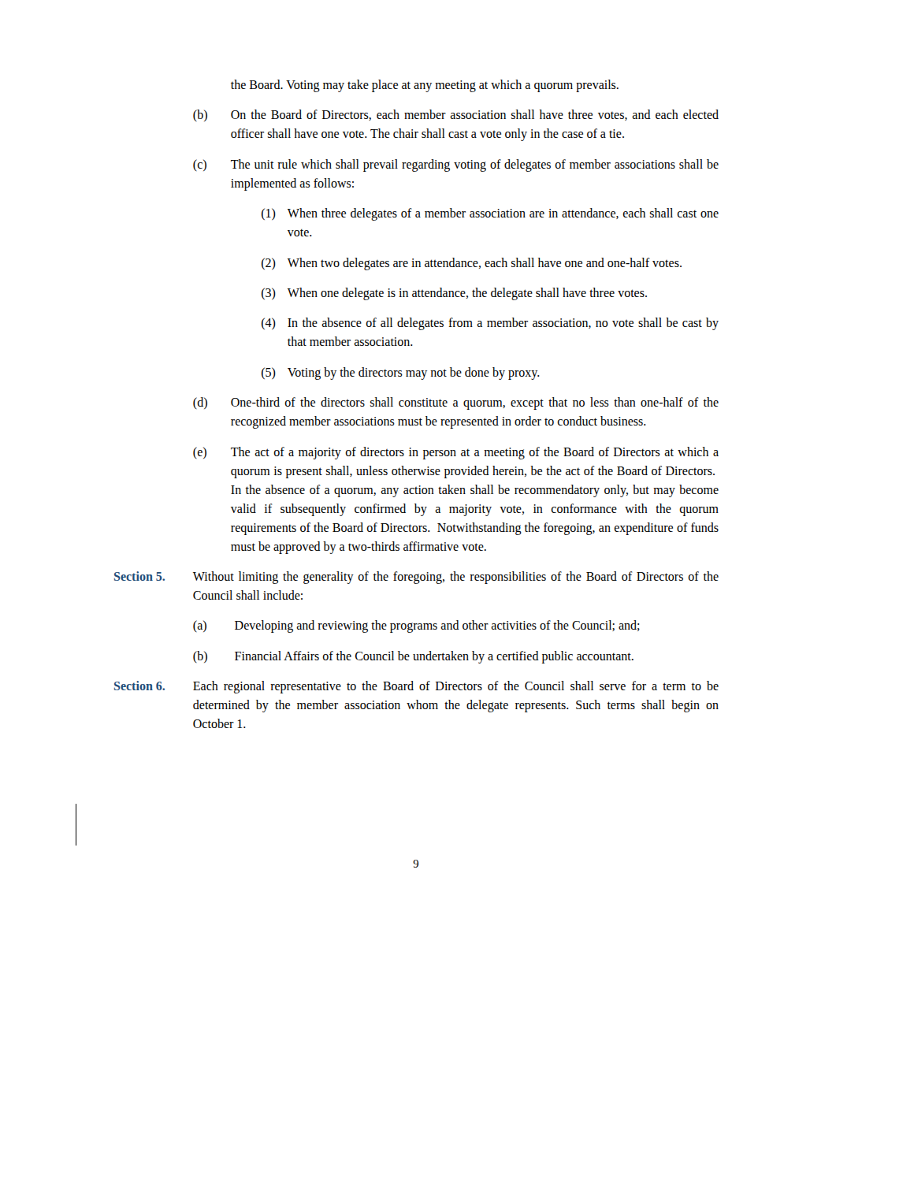the Board. Voting may take place at any meeting at which a quorum prevails.
(b)
On the Board of Directors, each member association shall have three votes, and each elected officer shall have one vote. The chair shall cast a vote only in the case of a tie.
(c)
The unit rule which shall prevail regarding voting of delegates of member associations shall be implemented as follows:
(1)
When three delegates of a member association are in attendance, each shall cast one vote.
(2)
When two delegates are in attendance, each shall have one and one-half votes.
(3)
When one delegate is in attendance, the delegate shall have three votes.
(4)
In the absence of all delegates from a member association, no vote shall be cast by that member association.
(5)
Voting by the directors may not be done by proxy.
(d)
One-third of the directors shall constitute a quorum, except that no less than one-half of the recognized member associations must be represented in order to conduct business.
(e)
The act of a majority of directors in person at a meeting of the Board of Directors at which a quorum is present shall, unless otherwise provided herein, be the act of the Board of Directors. In the absence of a quorum, any action taken shall be recommendatory only, but may become valid if subsequently confirmed by a majority vote, in conformance with the quorum requirements of the Board of Directors. Notwithstanding the foregoing, an expenditure of funds must be approved by a two-thirds affirmative vote.
Section 5.
Without limiting the generality of the foregoing, the responsibilities of the Board of Directors of the Council shall include:
(a)
Developing and reviewing the programs and other activities of the Council; and;
(b)
Financial Affairs of the Council be undertaken by a certified public accountant.
Section 6.
Each regional representative to the Board of Directors of the Council shall serve for a term to be determined by the member association whom the delegate represents. Such terms shall begin on October 1.
9